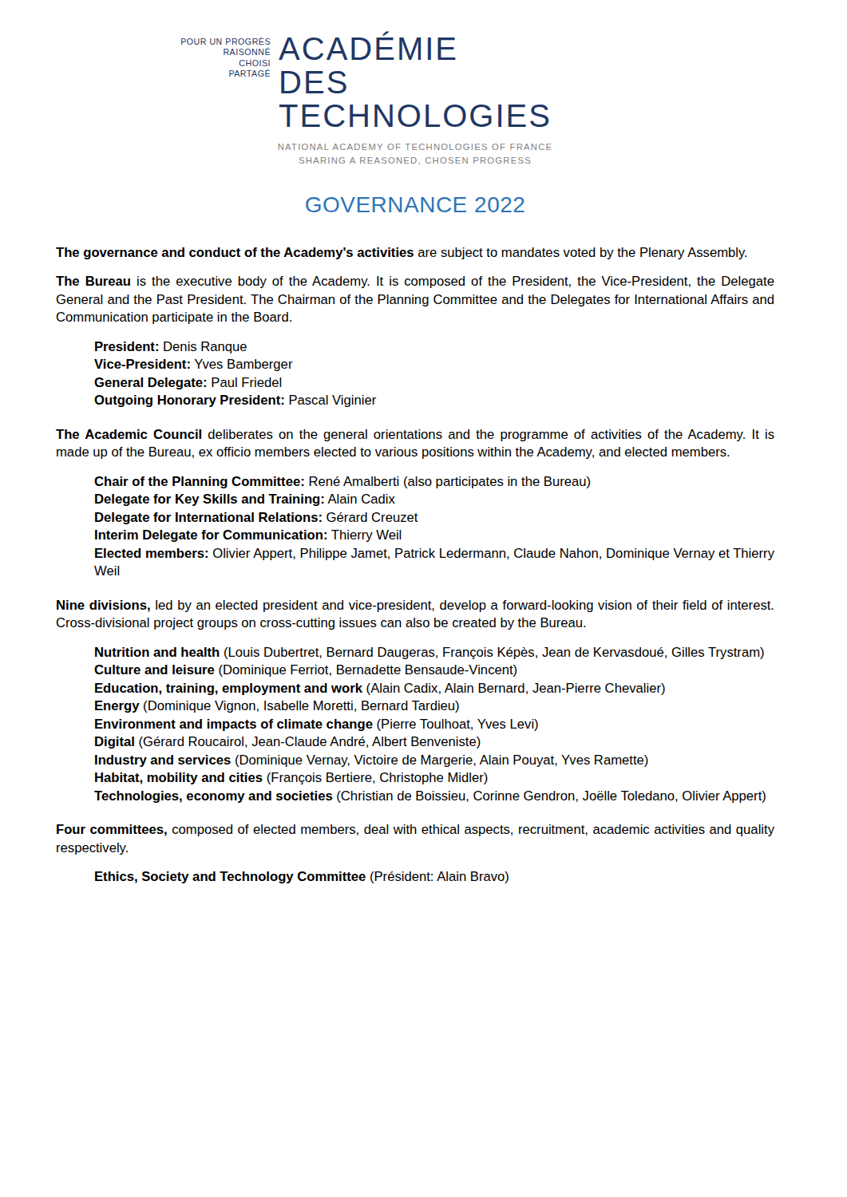POUR UN PROGRÈS
RAISONNÉ
CHOISI
PARTAGÉ
ACADÉMIE
DES
TECHNOLOGIES
NATIONAL ACADEMY OF TECHNOLOGIES OF FRANCE
SHARING A REASONED, CHOSEN PROGRESS
GOVERNANCE 2022
The governance and conduct of the Academy's activities are subject to mandates voted by the Plenary Assembly.
The Bureau is the executive body of the Academy. It is composed of the President, the Vice-President, the Delegate General and the Past President. The Chairman of the Planning Committee and the Delegates for International Affairs and Communication participate in the Board.
President: Denis Ranque
Vice-President: Yves Bamberger
General Delegate: Paul Friedel
Outgoing Honorary President: Pascal Viginier
The Academic Council deliberates on the general orientations and the programme of activities of the Academy. It is made up of the Bureau, ex officio members elected to various positions within the Academy, and elected members.
Chair of the Planning Committee: René Amalberti (also participates in the Bureau)
Delegate for Key Skills and Training: Alain Cadix
Delegate for International Relations: Gérard Creuzet
Interim Delegate for Communication: Thierry Weil
Elected members: Olivier Appert, Philippe Jamet, Patrick Ledermann, Claude Nahon, Dominique Vernay et Thierry Weil
Nine divisions, led by an elected president and vice-president, develop a forward-looking vision of their field of interest. Cross-divisional project groups on cross-cutting issues can also be created by the Bureau.
Nutrition and health (Louis Dubertret, Bernard Daugeras, François Képès, Jean de Kervasdoué, Gilles Trystram)
Culture and leisure (Dominique Ferriot, Bernadette Bensaude-Vincent)
Education, training, employment and work (Alain Cadix, Alain Bernard, Jean-Pierre Chevalier)
Energy (Dominique Vignon, Isabelle Moretti, Bernard Tardieu)
Environment and impacts of climate change (Pierre Toulhoat, Yves Levi)
Digital (Gérard Roucairol, Jean-Claude André, Albert Benveniste)
Industry and services (Dominique Vernay, Victoire de Margerie, Alain Pouyat, Yves Ramette)
Habitat, mobility and cities (François Bertiere, Christophe Midler)
Technologies, economy and societies (Christian de Boissieu, Corinne Gendron, Joëlle Toledano, Olivier Appert)
Four committees, composed of elected members, deal with ethical aspects, recruitment, academic activities and quality respectively.
Ethics, Society and Technology Committee (Président: Alain Bravo)